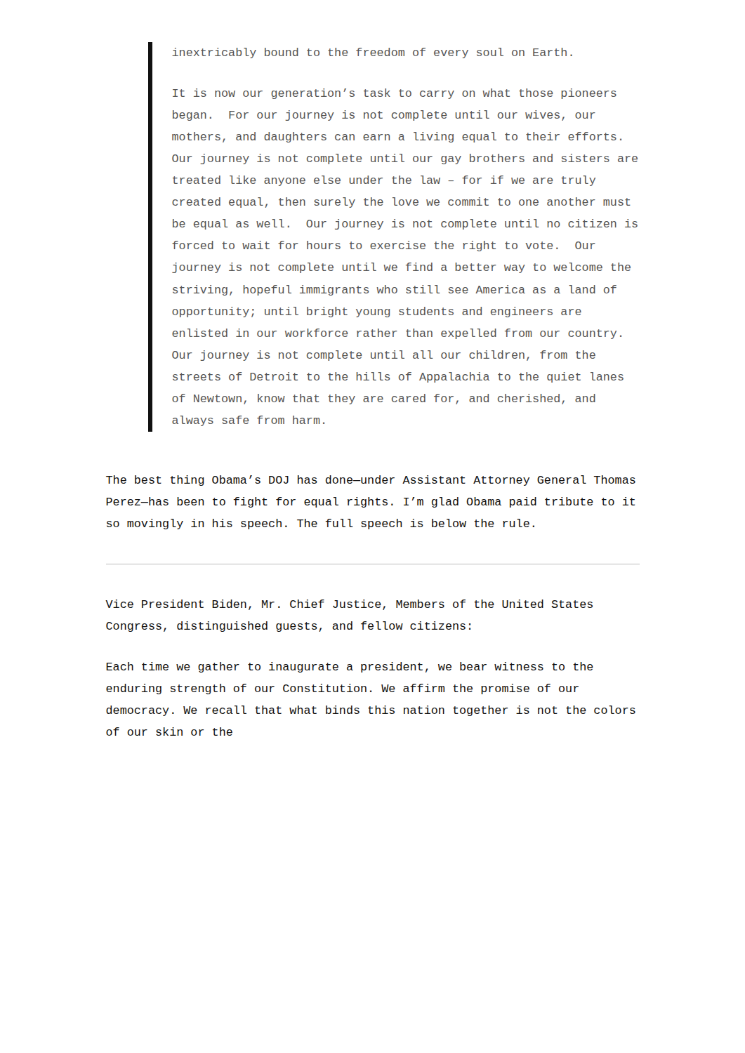inextricably bound to the freedom of every soul on Earth.
It is now our generation’s task to carry on what those pioneers began. For our journey is not complete until our wives, our mothers, and daughters can earn a living equal to their efforts. Our journey is not complete until our gay brothers and sisters are treated like anyone else under the law – for if we are truly created equal, then surely the love we commit to one another must be equal as well. Our journey is not complete until no citizen is forced to wait for hours to exercise the right to vote. Our journey is not complete until we find a better way to welcome the striving, hopeful immigrants who still see America as a land of opportunity; until bright young students and engineers are enlisted in our workforce rather than expelled from our country. Our journey is not complete until all our children, from the streets of Detroit to the hills of Appalachia to the quiet lanes of Newtown, know that they are cared for, and cherished, and always safe from harm.
The best thing Obama’s DOJ has done—under Assistant Attorney General Thomas Perez—has been to fight for equal rights. I’m glad Obama paid tribute to it so movingly in his speech. The full speech is below the rule.
Vice President Biden, Mr. Chief Justice, Members of the United States Congress, distinguished guests, and fellow citizens:
Each time we gather to inaugurate a president, we bear witness to the enduring strength of our Constitution. We affirm the promise of our democracy. We recall that what binds this nation together is not the colors of our skin or the